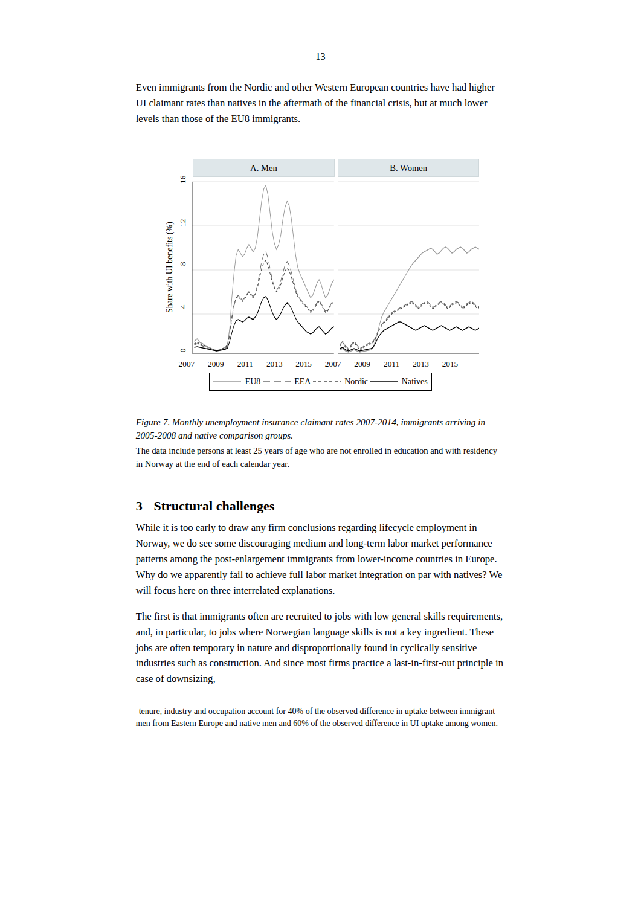13
Even immigrants from the Nordic and other Western European countries have had higher UI claimant rates than natives in the aftermath of the financial crisis, but at much lower levels than those of the EU8 immigrants.
A. Men
B. Women
Share with UI benefits (%)
16 12 8 4 0
2007
2009
2011
2013
2015
2007
2009
2011
2013
2015
EU8
EEA
Nordic
Natives
Figure 7. Monthly unemployment insurance claimant rates 2007-2014, immigrants arriving in 2005-2008 and native comparison groups. The data include persons at least 25 years of age who are not enrolled in education and with residency in Norway at the end of each calendar year.
3 Structural challenges
While it is too early to draw any firm conclusions regarding lifecycle employment in Norway, we do see some discouraging medium and long-term labor market performance patterns among the post-enlargement immigrants from lower-income countries in Europe. Why do we apparently fail to achieve full labor market integration on par with natives? We will focus here on three interrelated explanations.
The first is that immigrants often are recruited to jobs with low general skills requirements, and, in particular, to jobs where Norwegian language skills is not a key ingredient. These jobs are often temporary in nature and disproportionally found in cyclically sensitive industries such as construction. And since most firms practice a last-in-first-out principle in case of downsizing,
tenure, industry and occupation account for 40% of the observed difference in uptake between immigrant men from Eastern Europe and native men and 60% of the observed difference in UI uptake among women.